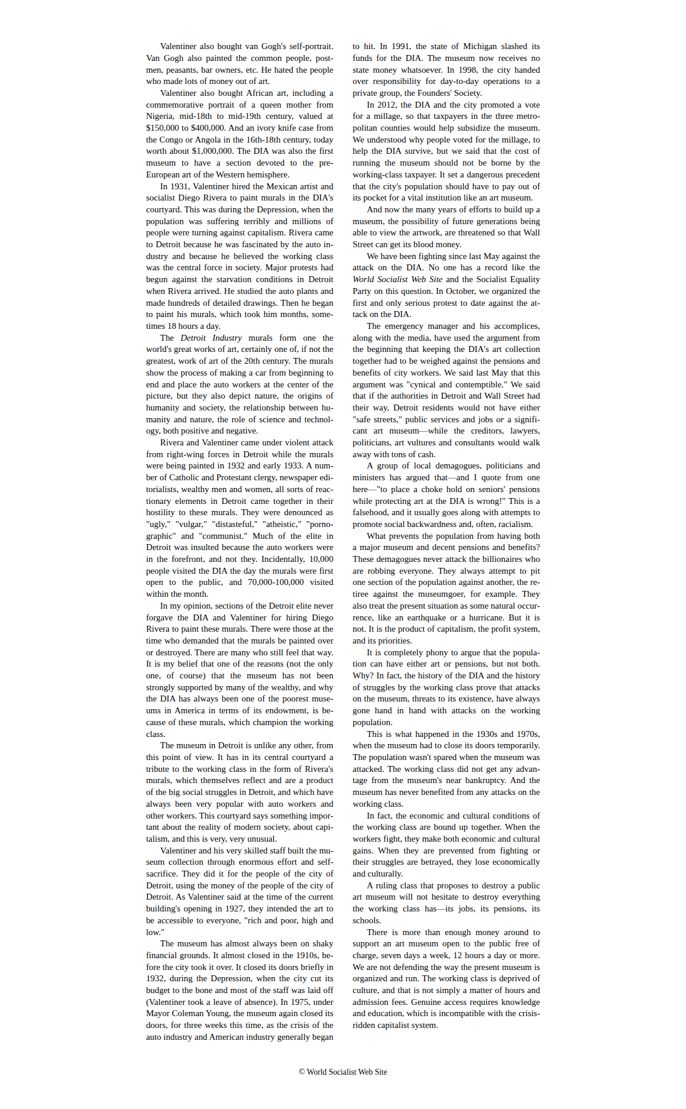Valentiner also bought van Gogh's self-portrait. Van Gogh also painted the common people, postmen, peasants, bar owners, etc. He hated the people who made lots of money out of art.
Valentiner also bought African art, including a commemorative portrait of a queen mother from Nigeria, mid-18th to mid-19th century, valued at $150,000 to $400,000. And an ivory knife case from the Congo or Angola in the 16th-18th century, today worth about $1,000,000. The DIA was also the first museum to have a section devoted to the pre-European art of the Western hemisphere.
In 1931, Valentiner hired the Mexican artist and socialist Diego Rivera to paint murals in the DIA's courtyard. This was during the Depression, when the population was suffering terribly and millions of people were turning against capitalism. Rivera came to Detroit because he was fascinated by the auto industry and because he believed the working class was the central force in society. Major protests had begun against the starvation conditions in Detroit when Rivera arrived. He studied the auto plants and made hundreds of detailed drawings. Then he began to paint his murals, which took him months, sometimes 18 hours a day.
The Detroit Industry murals form one the world's great works of art, certainly one of, if not the greatest, work of art of the 20th century. The murals show the process of making a car from beginning to end and place the auto workers at the center of the picture, but they also depict nature, the origins of humanity and society, the relationship between humanity and nature, the role of science and technology, both positive and negative.
Rivera and Valentiner came under violent attack from right-wing forces in Detroit while the murals were being painted in 1932 and early 1933. A number of Catholic and Protestant clergy, newspaper editorialists, wealthy men and women, all sorts of reactionary elements in Detroit came together in their hostility to these murals. They were denounced as "ugly," "vulgar," "distasteful," "atheistic," "pornographic" and "communist." Much of the elite in Detroit was insulted because the auto workers were in the forefront, and not they. Incidentally, 10,000 people visited the DIA the day the murals were first open to the public, and 70,000-100,000 visited within the month.
In my opinion, sections of the Detroit elite never forgave the DIA and Valentiner for hiring Diego Rivera to paint these murals. There were those at the time who demanded that the murals be painted over or destroyed. There are many who still feel that way. It is my belief that one of the reasons (not the only one, of course) that the museum has not been strongly supported by many of the wealthy, and why the DIA has always been one of the poorest museums in America in terms of its endowment, is because of these murals, which champion the working class.
The museum in Detroit is unlike any other, from this point of view. It has in its central courtyard a tribute to the working class in the form of Rivera's murals, which themselves reflect and are a product of the big social struggles in Detroit, and which have always been very popular with auto workers and other workers. This courtyard says something important about the reality of modern society, about capitalism, and this is very, very unusual.
Valentiner and his very skilled staff built the museum collection through enormous effort and self-sacrifice. They did it for the people of the city of Detroit, using the money of the people of the city of Detroit. As Valentiner said at the time of the current building's opening in 1927, they intended the art to be accessible to everyone, "rich and poor, high and low."
The museum has almost always been on shaky financial grounds. It almost closed in the 1910s, before the city took it over. It closed its doors briefly in 1932, during the Depression, when the city cut its budget to the bone and most of the staff was laid off (Valentiner took a leave of absence). In 1975, under Mayor Coleman Young, the museum again closed its doors, for three weeks this time, as the crisis of the auto industry and American industry generally began to hit. In 1991, the state of Michigan slashed its funds for the DIA. The museum now receives no state money whatsoever. In 1998, the city handed over responsibility for day-to-day operations to a private group, the Founders' Society.
In 2012, the DIA and the city promoted a vote for a millage, so that taxpayers in the three metropolitan counties would help subsidize the museum. We understood why people voted for the millage, to help the DIA survive, but we said that the cost of running the museum should not be borne by the working-class taxpayer. It set a dangerous precedent that the city's population should have to pay out of its pocket for a vital institution like an art museum.
And now the many years of efforts to build up a museum, the possibility of future generations being able to view the artwork, are threatened so that Wall Street can get its blood money.
We have been fighting since last May against the attack on the DIA. No one has a record like the World Socialist Web Site and the Socialist Equality Party on this question. In October, we organized the first and only serious protest to date against the attack on the DIA.
The emergency manager and his accomplices, along with the media, have used the argument from the beginning that keeping the DIA's art collection together had to be weighed against the pensions and benefits of city workers. We said last May that this argument was "cynical and contemptible." We said that if the authorities in Detroit and Wall Street had their way, Detroit residents would not have either "safe streets," public services and jobs or a significant art museum—while the creditors, lawyers, politicians, art vultures and consultants would walk away with tons of cash.
A group of local demagogues, politicians and ministers has argued that—and I quote from one here—"to place a choke hold on seniors' pensions while protecting art at the DIA is wrong!" This is a falsehood, and it usually goes along with attempts to promote social backwardness and, often, racialism.
What prevents the population from having both a major museum and decent pensions and benefits? These demagogues never attack the billionaires who are robbing everyone. They always attempt to pit one section of the population against another, the retiree against the museumgoer, for example. They also treat the present situation as some natural occurrence, like an earthquake or a hurricane. But it is not. It is the product of capitalism, the profit system, and its priorities.
It is completely phony to argue that the population can have either art or pensions, but not both. Why? In fact, the history of the DIA and the history of struggles by the working class prove that attacks on the museum, threats to its existence, have always gone hand in hand with attacks on the working population.
This is what happened in the 1930s and 1970s, when the museum had to close its doors temporarily. The population wasn't spared when the museum was attacked. The working class did not get any advantage from the museum's near bankruptcy. And the museum has never benefited from any attacks on the working class.
In fact, the economic and cultural conditions of the working class are bound up together. When the workers fight, they make both economic and cultural gains. When they are prevented from fighting or their struggles are betrayed, they lose economically and culturally.
A ruling class that proposes to destroy a public art museum will not hesitate to destroy everything the working class has—its jobs, its pensions, its schools.
There is more than enough money around to support an art museum open to the public free of charge, seven days a week, 12 hours a day or more. We are not defending the way the present museum is organized and run. The working class is deprived of culture, and that is not simply a matter of hours and admission fees. Genuine access requires knowledge and education, which is incompatible with the crisis-ridden capitalist system.
© World Socialist Web Site